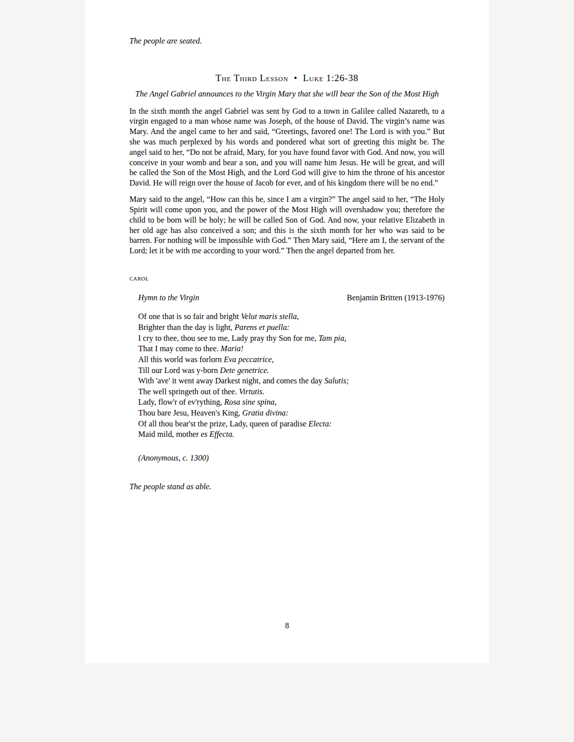The people are seated.
The Third Lesson • Luke 1:26-38
The Angel Gabriel announces to the Virgin Mary that she will bear the Son of the Most High
In the sixth month the angel Gabriel was sent by God to a town in Galilee called Nazareth, to a virgin engaged to a man whose name was Joseph, of the house of David. The virgin’s name was Mary. And the angel came to her and said, “Greetings, favored one! The Lord is with you.” But she was much perplexed by his words and pondered what sort of greeting this might be. The angel said to her, “Do not be afraid, Mary, for you have found favor with God. And now, you will conceive in your womb and bear a son, and you will name him Jesus. He will be great, and will be called the Son of the Most High, and the Lord God will give to him the throne of his ancestor David. He will reign over the house of Jacob for ever, and of his kingdom there will be no end.”
Mary said to the angel, “How can this be, since I am a virgin?” The angel said to her, “The Holy Spirit will come upon you, and the power of the Most High will overshadow you; therefore the child to be born will be holy; he will be called Son of God. And now, your relative Elizabeth in her old age has also conceived a son; and this is the sixth month for her who was said to be barren. For nothing will be impossible with God.” Then Mary said, “Here am I, the servant of the Lord; let it be with me according to your word.” Then the angel departed from her.
carol
Hymn to the Virgin Benjamin Britten (1913-1976)
Of one that is so fair and bright Velut maris stella,
Brighter than the day is light, Parens et puella:
I cry to thee, thou see to me, Lady pray thy Son for me, Tam pia,
That I may come to thee. Maria!
All this world was forlorn Eva peccatrice,
Till our Lord was y-born Dete genetrice.
With 'ave' it went away Darkest night, and comes the day Salutis;
The well springeth out of thee. Virtutis.
Lady, flow'r of ev'rything, Rosa sine spina,
Thou bare Jesu, Heaven's King, Gratia divina:
Of all thou bear'st the prize, Lady, queen of paradise Electa:
Maid mild, mother es Effecta.
(Anonymous, c. 1300)
The people stand as able.
8